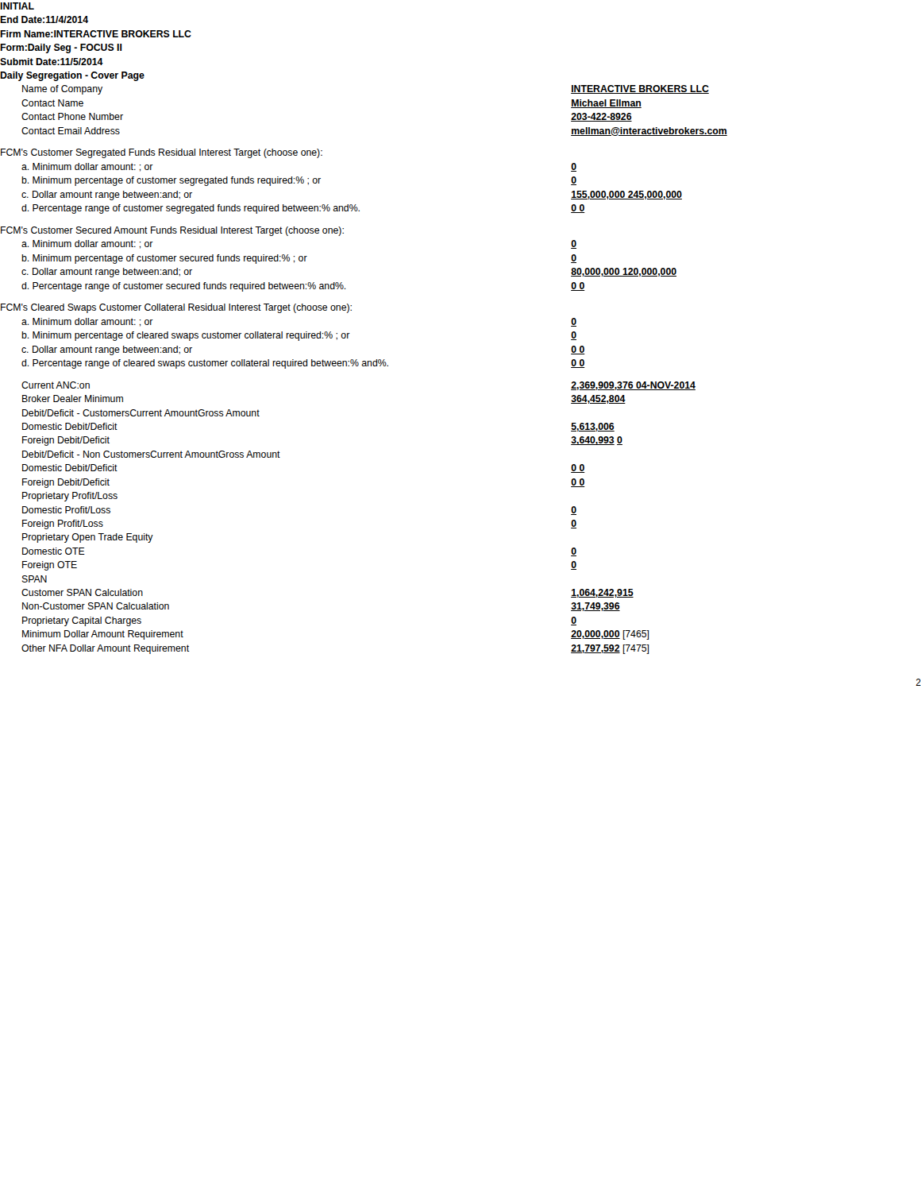INITIAL
End Date:11/4/2014
Firm Name:INTERACTIVE BROKERS LLC
Form:Daily Seg - FOCUS II
Submit Date:11/5/2014
Daily Segregation - Cover Page
| Name of Company | INTERACTIVE BROKERS LLC |
| Contact Name | Michael Ellman |
| Contact Phone Number | 203-422-8926 |
| Contact Email Address | mellman@interactivebrokers.com |
| FCM's Customer Segregated Funds Residual Interest Target (choose one): |
| a. Minimum dollar amount: ; or | 0 |
| b. Minimum percentage of customer segregated funds required:% ; or | 0 |
| c. Dollar amount range between:and; or | 155,000,000 245,000,000 |
| d. Percentage range of customer segregated funds required between:% and%. | 0 0 |
| FCM's Customer Secured Amount Funds Residual Interest Target (choose one): |
| a. Minimum dollar amount: ; or | 0 |
| b. Minimum percentage of customer secured funds required:% ; or | 0 |
| c. Dollar amount range between:and; or | 80,000,000 120,000,000 |
| d. Percentage range of customer secured funds required between:% and%. | 0 0 |
| FCM's Cleared Swaps Customer Collateral Residual Interest Target (choose one): |
| a. Minimum dollar amount: ; or | 0 |
| b. Minimum percentage of cleared swaps customer collateral required:% ; or | 0 |
| c. Dollar amount range between:and; or | 0 0 |
| d. Percentage range of cleared swaps customer collateral required between:% and%. | 0 0 |
| Current ANC:on | 2,369,909,376 04-NOV-2014 |
| Broker Dealer Minimum | 364,452,804 |
| Debit/Deficit - CustomersCurrent AmountGross Amount | |
| Domestic Debit/Deficit | 5,613,006 |
| Foreign Debit/Deficit | 3,640,993 0 |
| Debit/Deficit - Non CustomersCurrent AmountGross Amount | |
| Domestic Debit/Deficit | 0 0 |
| Foreign Debit/Deficit | 0 0 |
| Proprietary Profit/Loss | |
| Domestic Profit/Loss | 0 |
| Foreign Profit/Loss | 0 |
| Proprietary Open Trade Equity | |
| Domestic OTE | 0 |
| Foreign OTE | 0 |
| SPAN | |
| Customer SPAN Calculation | 1,064,242,915 |
| Non-Customer SPAN Calcualation | 31,749,396 |
| Proprietary Capital Charges | 0 |
| Minimum Dollar Amount Requirement | 20,000,000 [7465] |
| Other NFA Dollar Amount Requirement | 21,797,592 [7475] |
2